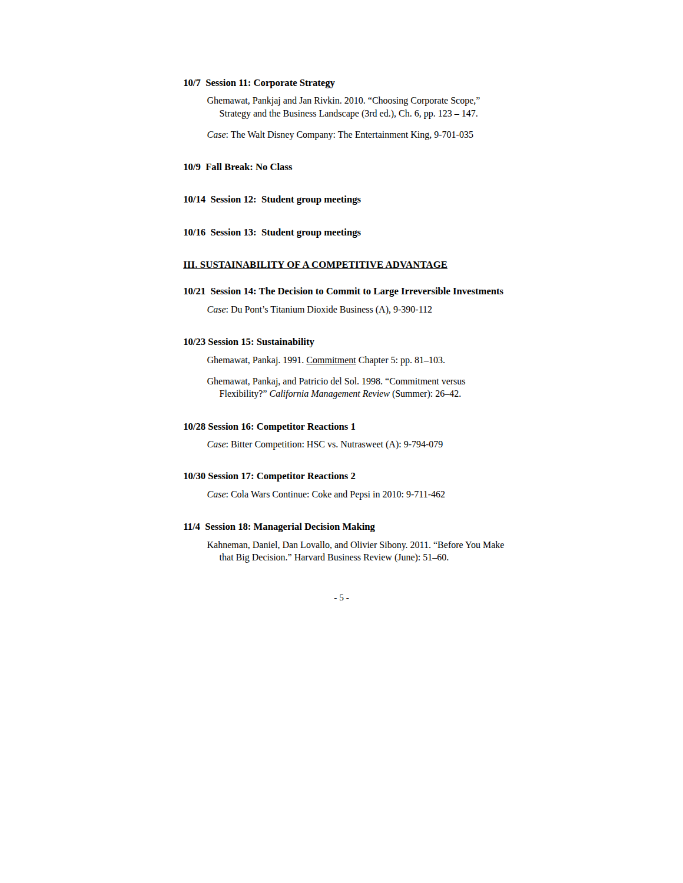10/7 Session 11: Corporate Strategy
Ghemawat, Pankjaj and Jan Rivkin. 2010. “Choosing Corporate Scope,” Strategy and the Business Landscape (3rd ed.), Ch. 6, pp. 123 – 147.
Case: The Walt Disney Company: The Entertainment King, 9-701-035
10/9 Fall Break: No Class
10/14 Session 12: Student group meetings
10/16 Session 13: Student group meetings
III. SUSTAINABILITY OF A COMPETITIVE ADVANTAGE
10/21 Session 14: The Decision to Commit to Large Irreversible Investments
Case: Du Pont’s Titanium Dioxide Business (A), 9-390-112
10/23 Session 15: Sustainability
Ghemawat, Pankaj. 1991. Commitment Chapter 5: pp. 81–103.
Ghemawat, Pankaj, and Patricio del Sol. 1998. “Commitment versus Flexibility?” California Management Review (Summer): 26–42.
10/28 Session 16: Competitor Reactions 1
Case: Bitter Competition: HSC vs. Nutrasweet (A): 9-794-079
10/30 Session 17: Competitor Reactions 2
Case: Cola Wars Continue: Coke and Pepsi in 2010: 9-711-462
11/4 Session 18: Managerial Decision Making
Kahneman, Daniel, Dan Lovallo, and Olivier Sibony. 2011. “Before You Make that Big Decision.” Harvard Business Review (June): 51–60.
- 5 -